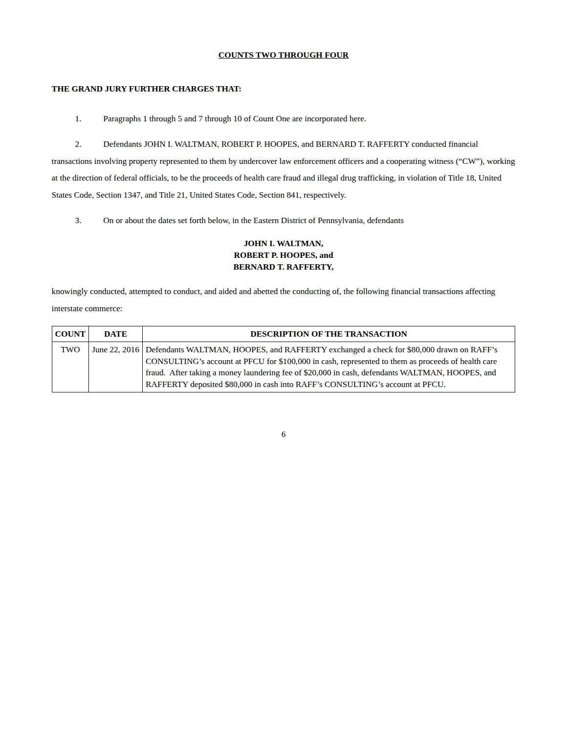COUNTS TWO THROUGH FOUR
THE GRAND JURY FURTHER CHARGES THAT:
1. Paragraphs 1 through 5 and 7 through 10 of Count One are incorporated here.
2. Defendants JOHN I. WALTMAN, ROBERT P. HOOPES, and BERNARD T. RAFFERTY conducted financial transactions involving property represented to them by undercover law enforcement officers and a cooperating witness (“CW”), working at the direction of federal officials, to be the proceeds of health care fraud and illegal drug trafficking, in violation of Title 18, United States Code, Section 1347, and Title 21, United States Code, Section 841, respectively.
3. On or about the dates set forth below, in the Eastern District of Pennsylvania, defendants
JOHN I. WALTMAN,
ROBERT P. HOOPES, and
BERNARD T. RAFFERTY,
knowingly conducted, attempted to conduct, and aided and abetted the conducting of, the following financial transactions affecting interstate commerce:
| COUNT | DATE | DESCRIPTION OF THE TRANSACTION |
| --- | --- | --- |
| TWO | June 22, 2016 | Defendants WALTMAN, HOOPES, and RAFFERTY exchanged a check for $80,000 drawn on RAFF’s CONSULTING’s account at PFCU for $100,000 in cash, represented to them as proceeds of health care fraud. After taking a money laundering fee of $20,000 in cash, defendants WALTMAN, HOOPES, and RAFFERTY deposited $80,000 in cash into RAFF’s CONSULTING’s account at PFCU. |
6